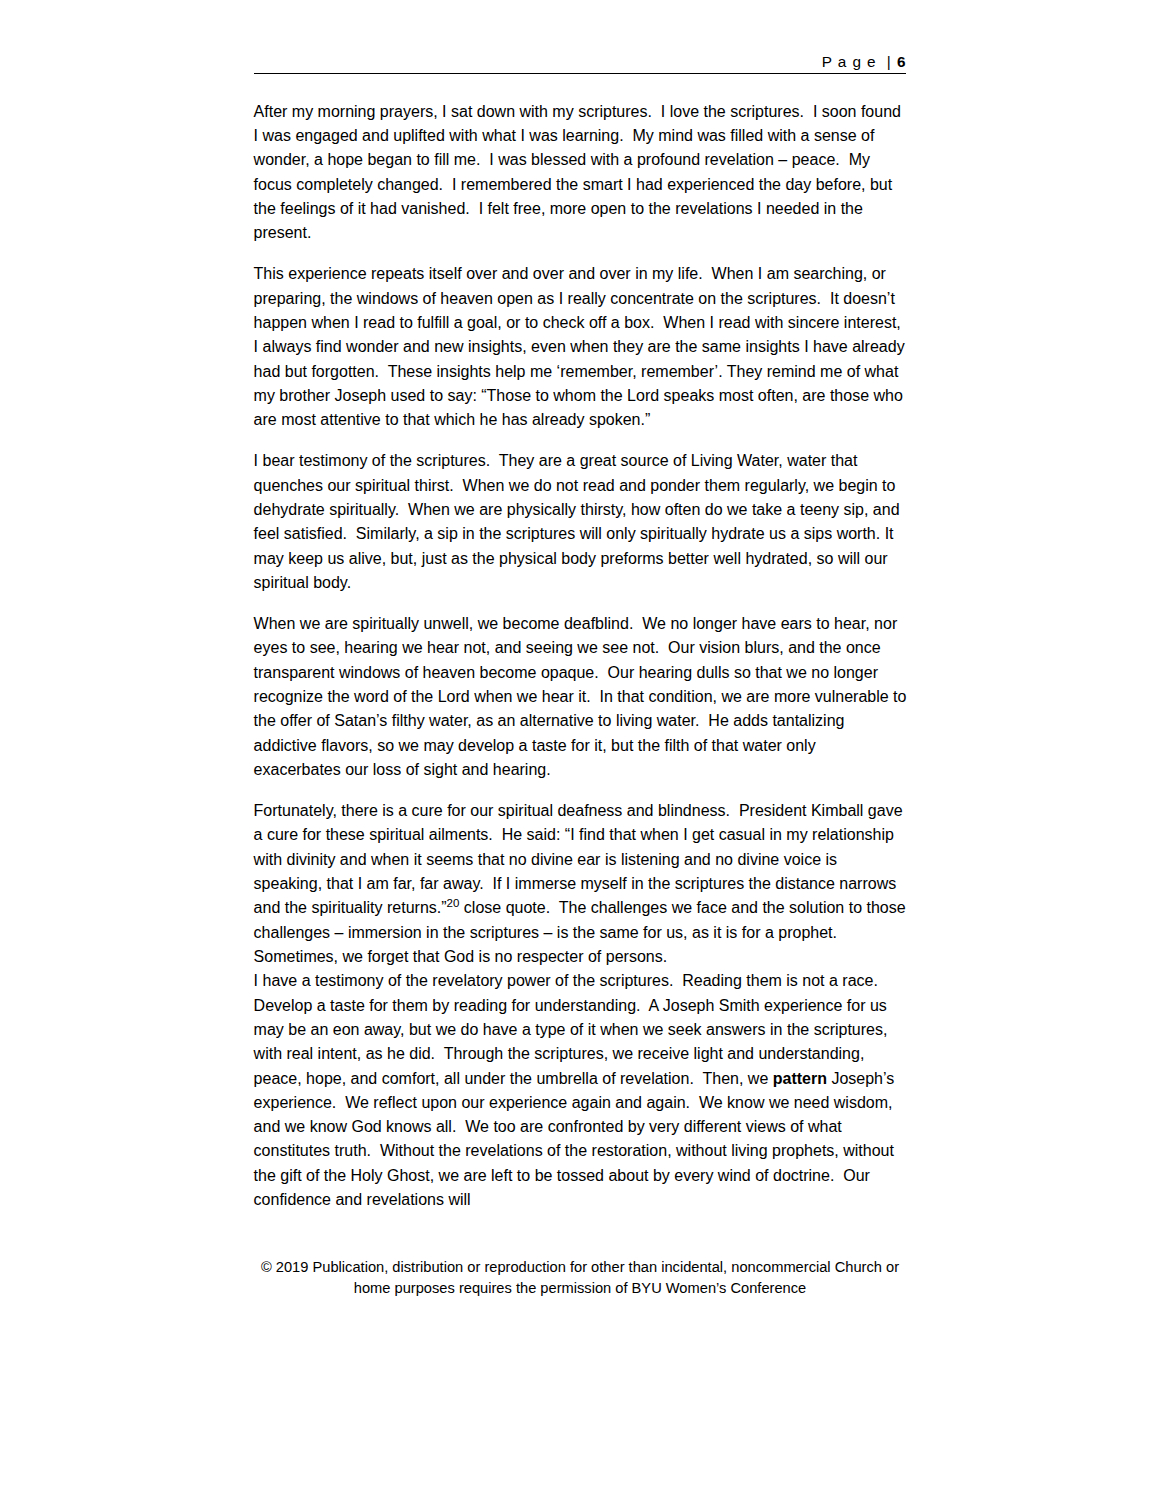P a g e | 6
After my morning prayers, I sat down with my scriptures. I love the scriptures. I soon found I was engaged and uplifted with what I was learning. My mind was filled with a sense of wonder, a hope began to fill me. I was blessed with a profound revelation – peace. My focus completely changed. I remembered the smart I had experienced the day before, but the feelings of it had vanished. I felt free, more open to the revelations I needed in the present.
This experience repeats itself over and over and over in my life. When I am searching, or preparing, the windows of heaven open as I really concentrate on the scriptures. It doesn’t happen when I read to fulfill a goal, or to check off a box. When I read with sincere interest, I always find wonder and new insights, even when they are the same insights I have already had but forgotten. These insights help me ‘remember, remember’. They remind me of what my brother Joseph used to say: “Those to whom the Lord speaks most often, are those who are most attentive to that which he has already spoken.”
I bear testimony of the scriptures. They are a great source of Living Water, water that quenches our spiritual thirst. When we do not read and ponder them regularly, we begin to dehydrate spiritually. When we are physically thirsty, how often do we take a teeny sip, and feel satisfied. Similarly, a sip in the scriptures will only spiritually hydrate us a sips worth. It may keep us alive, but, just as the physical body preforms better well hydrated, so will our spiritual body.
When we are spiritually unwell, we become deafblind. We no longer have ears to hear, nor eyes to see, hearing we hear not, and seeing we see not. Our vision blurs, and the once transparent windows of heaven become opaque. Our hearing dulls so that we no longer recognize the word of the Lord when we hear it. In that condition, we are more vulnerable to the offer of Satan’s filthy water, as an alternative to living water. He adds tantalizing addictive flavors, so we may develop a taste for it, but the filth of that water only exacerbates our loss of sight and hearing.
Fortunately, there is a cure for our spiritual deafness and blindness. President Kimball gave a cure for these spiritual ailments. He said: “I find that when I get casual in my relationship with divinity and when it seems that no divine ear is listening and no divine voice is speaking, that I am far, far away. If I immerse myself in the scriptures the distance narrows and the spirituality returns.”20 close quote. The challenges we face and the solution to those challenges – immersion in the scriptures – is the same for us, as it is for a prophet. Sometimes, we forget that God is no respecter of persons.
I have a testimony of the revelatory power of the scriptures. Reading them is not a race. Develop a taste for them by reading for understanding. A Joseph Smith experience for us may be an eon away, but we do have a type of it when we seek answers in the scriptures, with real intent, as he did. Through the scriptures, we receive light and understanding, peace, hope, and comfort, all under the umbrella of revelation. Then, we pattern Joseph’s experience. We reflect upon our experience again and again. We know we need wisdom, and we know God knows all. We too are confronted by very different views of what constitutes truth. Without the revelations of the restoration, without living prophets, without the gift of the Holy Ghost, we are left to be tossed about by every wind of doctrine. Our confidence and revelations will
© 2019 Publication, distribution or reproduction for other than incidental, noncommercial Church or home purposes requires the permission of BYU Women’s Conference